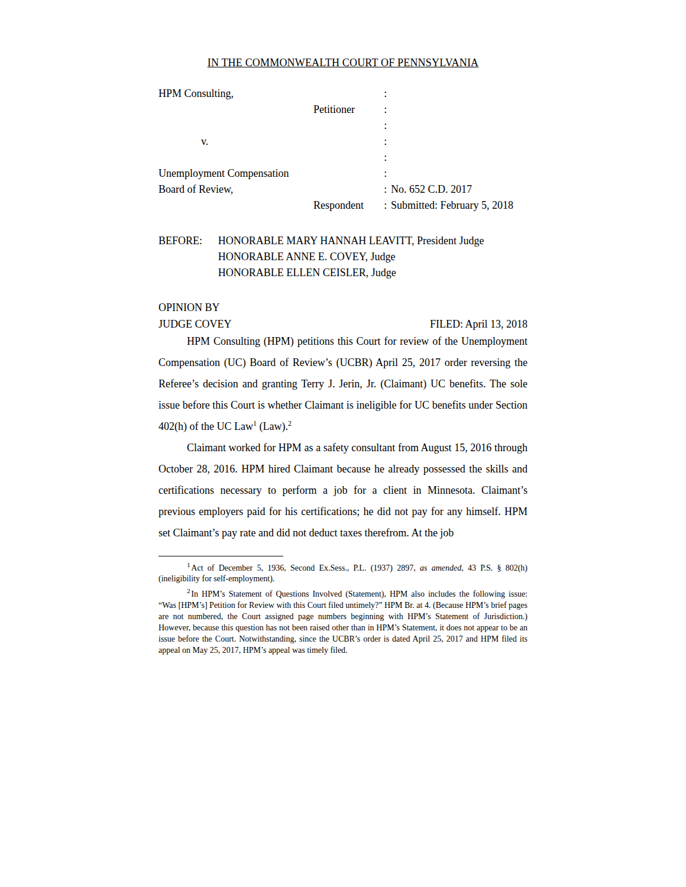IN THE COMMONWEALTH COURT OF PENNSYLVANIA
| HPM Consulting, | | : | |
| | Petitioner | : | |
| | | : | |
| v. | | : | |
| | | : | |
| Unemployment Compensation | | : | |
| Board of Review, | | : | No. 652 C.D. 2017 |
| | Respondent | : | Submitted: February 5, 2018 |
BEFORE: HONORABLE MARY HANNAH LEAVITT, President Judge
HONORABLE ANNE E. COVEY, Judge
HONORABLE ELLEN CEISLER, Judge
OPINION BY
JUDGE COVEY FILED: April 13, 2018
HPM Consulting (HPM) petitions this Court for review of the Unemployment Compensation (UC) Board of Review’s (UCBR) April 25, 2017 order reversing the Referee’s decision and granting Terry J. Jerin, Jr. (Claimant) UC benefits. The sole issue before this Court is whether Claimant is ineligible for UC benefits under Section 402(h) of the UC Law1 (Law).2
Claimant worked for HPM as a safety consultant from August 15, 2016 through October 28, 2016. HPM hired Claimant because he already possessed the skills and certifications necessary to perform a job for a client in Minnesota. Claimant’s previous employers paid for his certifications; he did not pay for any himself. HPM set Claimant’s pay rate and did not deduct taxes therefrom. At the job
1 Act of December 5, 1936, Second Ex.Sess., P.L. (1937) 2897, as amended, 43 P.S. § 802(h) (ineligibility for self-employment).
2 In HPM’s Statement of Questions Involved (Statement), HPM also includes the following issue: “Was [HPM’s] Petition for Review with this Court filed untimely?” HPM Br. at 4. (Because HPM’s brief pages are not numbered, the Court assigned page numbers beginning with HPM’s Statement of Jurisdiction.) However, because this question has not been raised other than in HPM’s Statement, it does not appear to be an issue before the Court. Notwithstanding, since the UCBR’s order is dated April 25, 2017 and HPM filed its appeal on May 25, 2017, HPM’s appeal was timely filed.